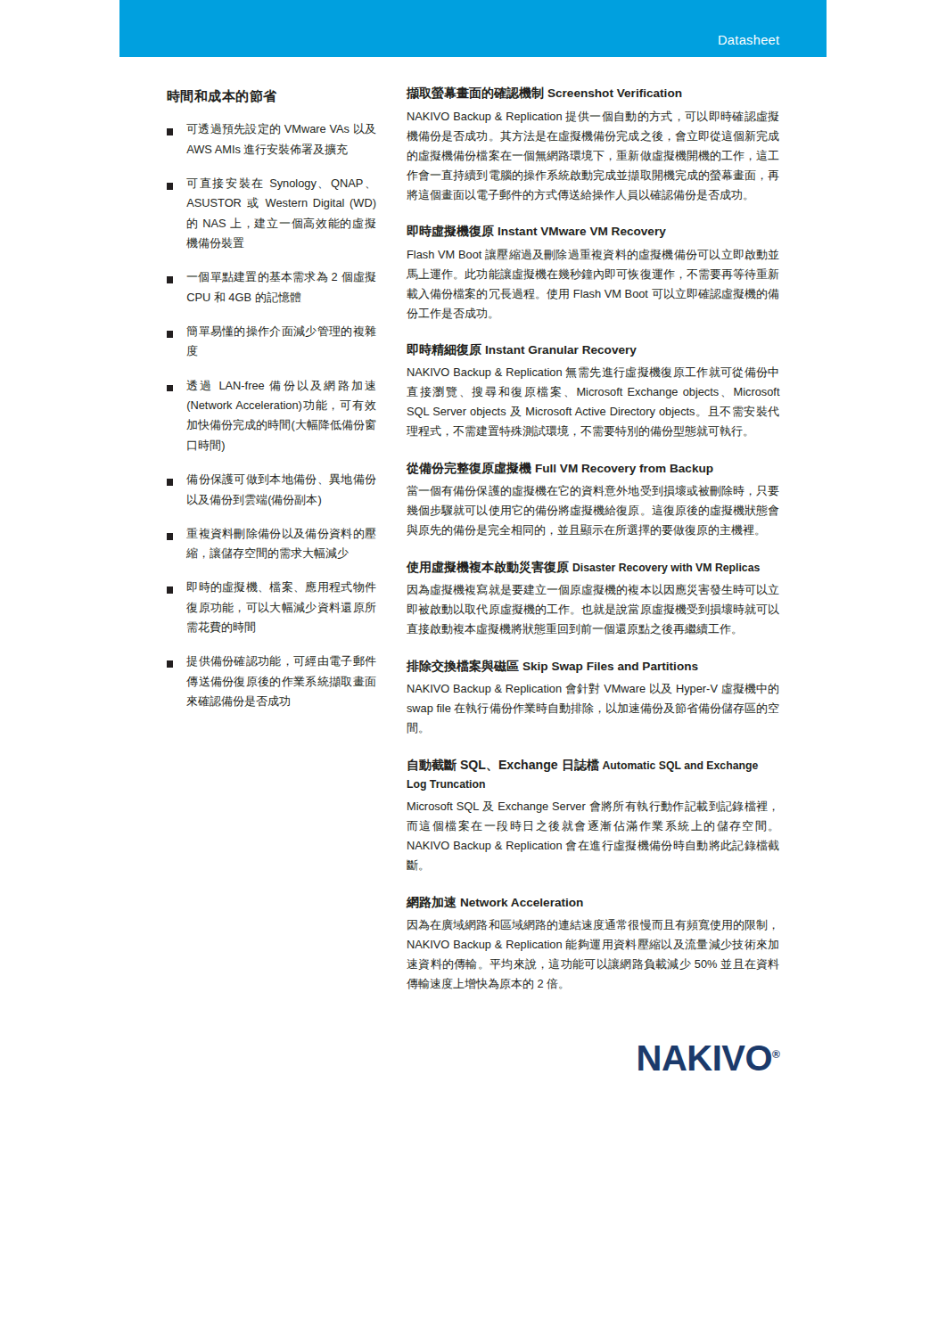Datasheet
時間和成本的節省
可透過預先設定的 VMware VAs 以及 AWS AMIs 進行安裝佈署及擴充
可直接安裝在 Synology、QNAP、ASUSTOR 或 Western Digital (WD) 的 NAS 上，建立一個高效能的虛擬機備份裝置
一個單點建置的基本需求為 2 個虛擬 CPU 和 4GB 的記憶體
簡單易懂的操作介面減少管理的複雜度
透過 LAN-free 備份以及網路加速 (Network Acceleration)功能，可有效加快備份完成的時間(大幅降低備份窗口時間)
備份保護可做到本地備份、異地備份以及備份到雲端(備份副本)
重複資料刪除備份以及備份資料的壓縮，讓儲存空間的需求大幅減少
即時的虛擬機、檔案、應用程式物件復原功能，可以大幅減少資料還原所需花費的時間
提供備份確認功能，可經由電子郵件傳送備份復原後的作業系統擷取畫面來確認備份是否成功
擷取螢幕畫面的確認機制 Screenshot Verification
NAKIVO Backup & Replication 提供一個自動的方式，可以即時確認虛擬機備份是否成功。其方法是在虛擬機備份完成之後，會立即從這個新完成的虛擬機備份檔案在一個無網路環境下，重新做虛擬機開機的工作，這工作會一直持續到電腦的操作系統啟動完成並擷取開機完成的螢幕畫面，再將這個畫面以電子郵件的方式傳送給操作人員以確認備份是否成功。
即時虛擬機復原 Instant VMware VM Recovery
Flash VM Boot 讓壓縮過及刪除過重複資料的虛擬機備份可以立即啟動並馬上運作。此功能讓虛擬機在幾秒鐘內即可恢復運作，不需要再等待重新載入備份檔案的冗長過程。使用 Flash VM Boot 可以立即確認虛擬機的備份工作是否成功。
即時精細復原 Instant Granular Recovery
NAKIVO Backup & Replication 無需先進行虛擬機復原工作就可從備份中直接瀏覽、搜尋和復原檔案、Microsoft Exchange objects、Microsoft SQL Server objects 及 Microsoft Active Directory objects。且不需安裝代理程式，不需建置特殊測試環境，不需要特別的備份型態就可執行。
從備份完整復原虛擬機 Full VM Recovery from Backup
當一個有備份保護的虛擬機在它的資料意外地受到損壞或被刪除時，只要幾個步驟就可以使用它的備份將虛擬機給復原。這復原後的虛擬機狀態會與原先的備份是完全相同的，並且顯示在所選擇的要做復原的主機裡。
使用虛擬機複本啟動災害復原 Disaster Recovery with VM Replicas
因為虛擬機複寫就是要建立一個原虛擬機的複本以因應災害發生時可以立即被啟動以取代原虛擬機的工作。也就是說當原虛擬機受到損壞時就可以直接啟動複本虛擬機將狀態重回到前一個還原點之後再繼續工作。
排除交換檔案與磁區 Skip Swap Files and Partitions
NAKIVO Backup & Replication 會針對 VMware 以及 Hyper-V 虛擬機中的 swap file 在執行備份作業時自動排除，以加速備份及節省備份儲存區的空間。
自動截斷 SQL、Exchange 日誌檔 Automatic SQL and Exchange Log Truncation
Microsoft SQL 及 Exchange Server 會將所有執行動作記載到記錄檔裡，而這個檔案在一段時日之後就會逐漸佔滿作業系統上的儲存空間。NAKIVO Backup & Replication 會在進行虛擬機備份時自動將此記錄檔截斷。
網路加速 Network Acceleration
因為在廣域網路和區域網路的連結速度通常很慢而且有頻寬使用的限制，NAKIVO Backup & Replication 能夠運用資料壓縮以及流量減少技術來加速資料的傳輸。平均來說，這功能可以讓網路負載減少 50% 並且在資料傳輸速度上增快為原本的 2 倍。
NAKIVO®